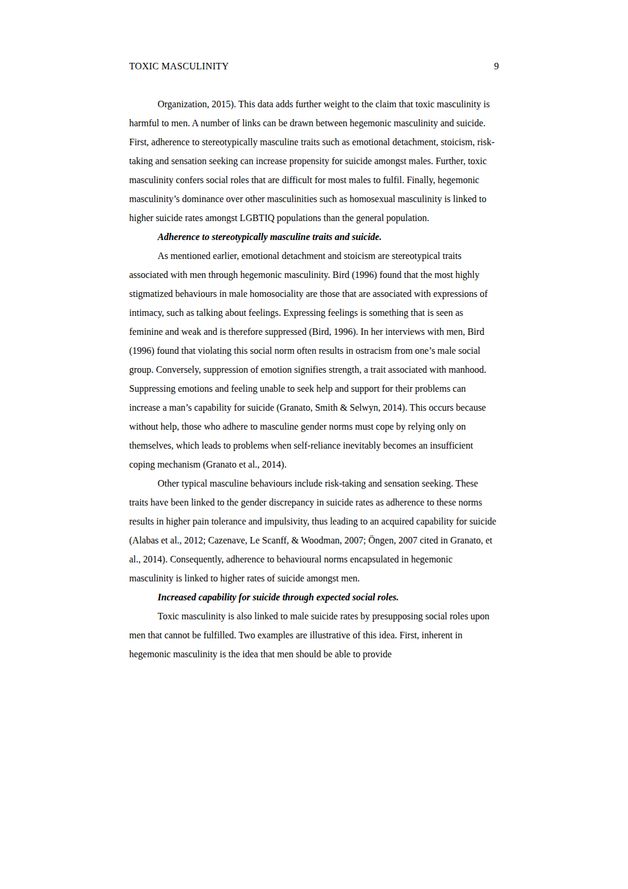Toxic Masculinity 9
Organization, 2015). This data adds further weight to the claim that toxic masculinity is harmful to men. A number of links can be drawn between hegemonic masculinity and suicide. First, adherence to stereotypically masculine traits such as emotional detachment, stoicism, risk-taking and sensation seeking can increase propensity for suicide amongst males. Further, toxic masculinity confers social roles that are difficult for most males to fulfil. Finally, hegemonic masculinity’s dominance over other masculinities such as homosexual masculinity is linked to higher suicide rates amongst LGBTIQ populations than the general population.
Adherence to stereotypically masculine traits and suicide.
As mentioned earlier, emotional detachment and stoicism are stereotypical traits associated with men through hegemonic masculinity. Bird (1996) found that the most highly stigmatized behaviours in male homosociality are those that are associated with expressions of intimacy, such as talking about feelings. Expressing feelings is something that is seen as feminine and weak and is therefore suppressed (Bird, 1996). In her interviews with men, Bird (1996) found that violating this social norm often results in ostracism from one’s male social group. Conversely, suppression of emotion signifies strength, a trait associated with manhood. Suppressing emotions and feeling unable to seek help and support for their problems can increase a man’s capability for suicide (Granato, Smith & Selwyn, 2014). This occurs because without help, those who adhere to masculine gender norms must cope by relying only on themselves, which leads to problems when self-reliance inevitably becomes an insufficient coping mechanism (Granato et al., 2014).
Other typical masculine behaviours include risk-taking and sensation seeking. These traits have been linked to the gender discrepancy in suicide rates as adherence to these norms results in higher pain tolerance and impulsivity, thus leading to an acquired capability for suicide (Alabas et al., 2012; Cazenave, Le Scanff, & Woodman, 2007; Öngen, 2007 cited in Granato, et al., 2014). Consequently, adherence to behavioural norms encapsulated in hegemonic masculinity is linked to higher rates of suicide amongst men.
Increased capability for suicide through expected social roles.
Toxic masculinity is also linked to male suicide rates by presupposing social roles upon men that cannot be fulfilled. Two examples are illustrative of this idea. First, inherent in hegemonic masculinity is the idea that men should be able to provide